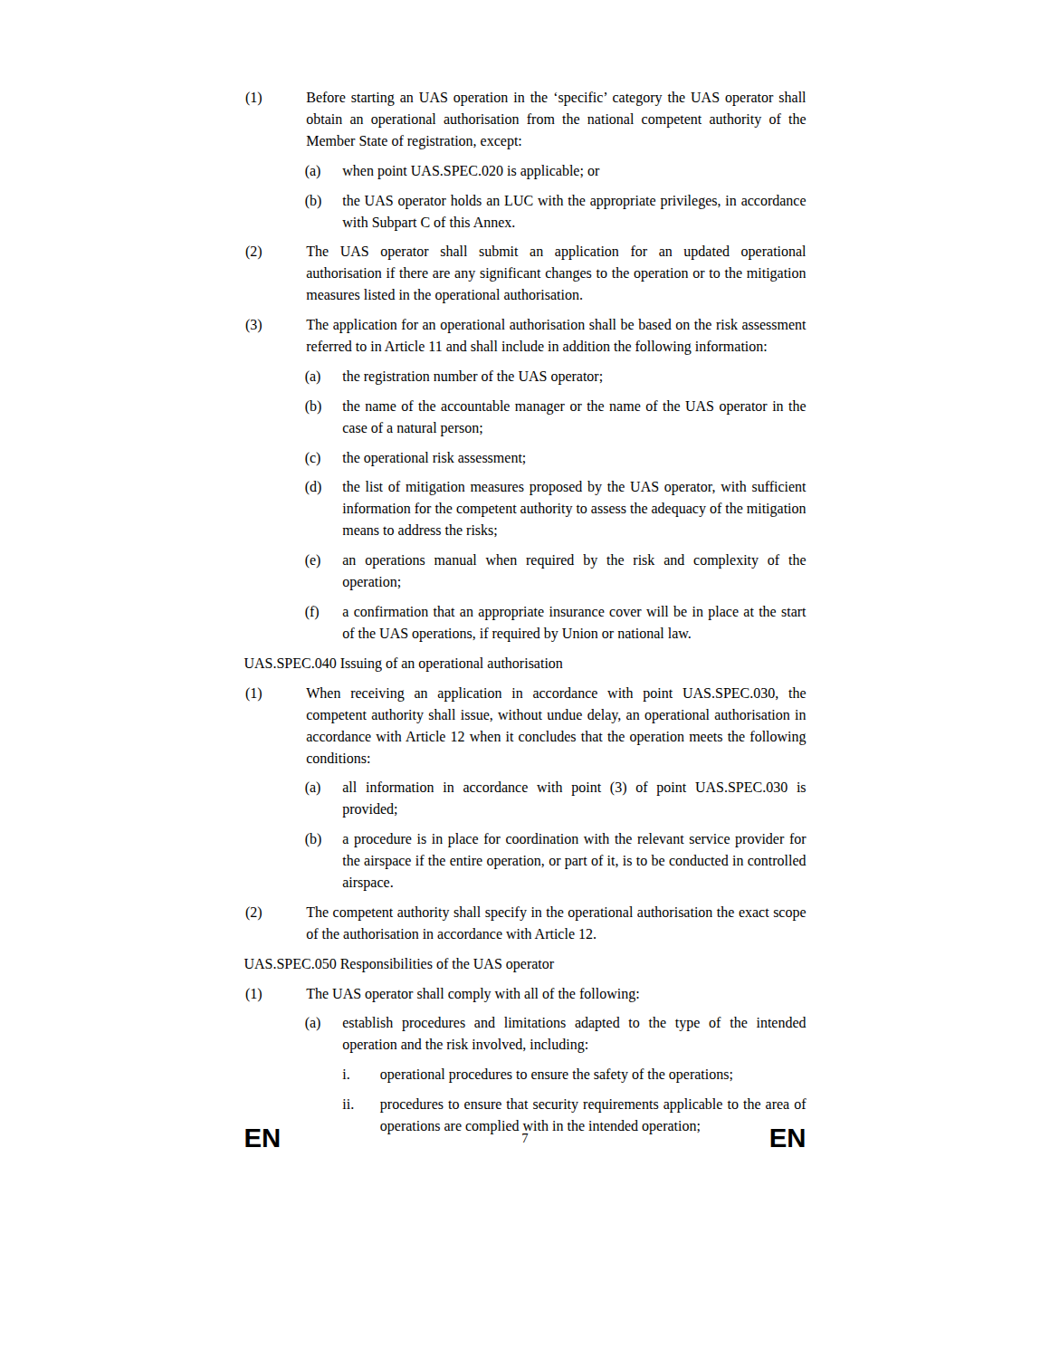(1)
Before starting an UAS operation in the ‘specific’ category the UAS operator shall obtain an operational authorisation from the national competent authority of the Member State of registration, except:
(a)
when point UAS.SPEC.020 is applicable; or
(b)
the UAS operator holds an LUC with the appropriate privileges, in accordance with Subpart C of this Annex.
(2)
The UAS operator shall submit an application for an updated operational authorisation if there are any significant changes to the operation or to the mitigation measures listed in the operational authorisation.
(3)
The application for an operational authorisation shall be based on the risk assessment referred to in Article 11 and shall include in addition the following information:
(a)
the registration number of the UAS operator;
(b)
the name of the accountable manager or the name of the UAS operator in the case of a natural person;
(c)
the operational risk assessment;
(d)
the list of mitigation measures proposed by the UAS operator, with sufficient information for the competent authority to assess the adequacy of the mitigation means to address the risks;
(e)
an operations manual when required by the risk and complexity of the operation;
(f)
a confirmation that an appropriate insurance cover will be in place at the start of the UAS operations, if required by Union or national law.
UAS.SPEC.040 Issuing of an operational authorisation
(1)
When receiving an application in accordance with point UAS.SPEC.030, the competent authority shall issue, without undue delay, an operational authorisation in accordance with Article 12 when it concludes that the operation meets the following conditions:
(a)
all information in accordance with point (3) of point UAS.SPEC.030 is provided;
(b)
a procedure is in place for coordination with the relevant service provider for the airspace if the entire operation, or part of it, is to be conducted in controlled airspace.
(2)
The competent authority shall specify in the operational authorisation the exact scope of the authorisation in accordance with Article 12.
UAS.SPEC.050 Responsibilities of the UAS operator
(1)
The UAS operator shall comply with all of the following:
(a)
establish procedures and limitations adapted to the type of the intended operation and the risk involved, including:
i.
operational procedures to ensure the safety of the operations;
ii.
procedures to ensure that security requirements applicable to the area of operations are complied with in the intended operation;
EN 7 EN